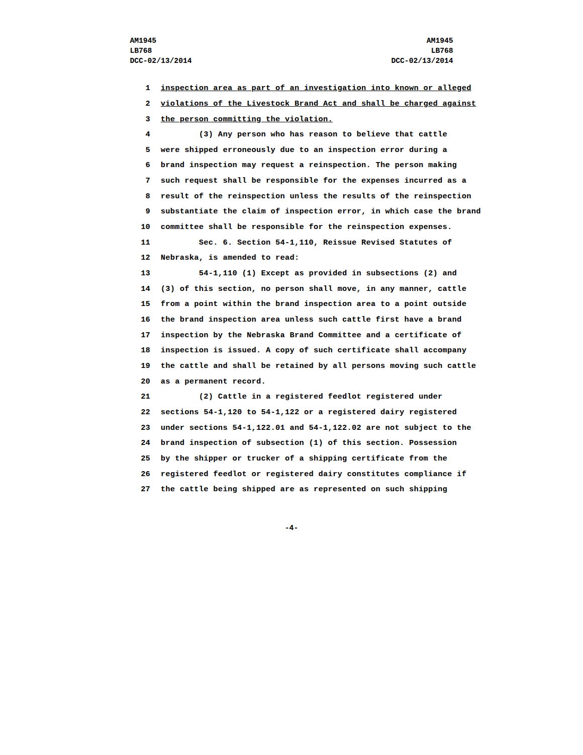AM1945 AM1945
LB768 LB768
DCC-02/13/2014 DCC-02/13/2014
1 inspection area as part of an investigation into known or alleged
2 violations of the Livestock Brand Act and shall be charged against
3 the person committing the violation.
4 (3) Any person who has reason to believe that cattle
5 were shipped erroneously due to an inspection error during a
6 brand inspection may request a reinspection. The person making
7 such request shall be responsible for the expenses incurred as a
8 result of the reinspection unless the results of the reinspection
9 substantiate the claim of inspection error, in which case the brand
10 committee shall be responsible for the reinspection expenses.
11 Sec. 6. Section 54-1,110, Reissue Revised Statutes of
12 Nebraska, is amended to read:
13 54-1,110 (1) Except as provided in subsections (2) and
14(3) of this section, no person shall move, in any manner, cattle
15 from a point within the brand inspection area to a point outside
16 the brand inspection area unless such cattle first have a brand
17 inspection by the Nebraska Brand Committee and a certificate of
18 inspection is issued. A copy of such certificate shall accompany
19 the cattle and shall be retained by all persons moving such cattle
20 as a permanent record.
21 (2) Cattle in a registered feedlot registered under
22 sections 54-1,120 to 54-1,122 or a registered dairy registered
23 under sections 54-1,122.01 and 54-1,122.02 are not subject to the
24 brand inspection of subsection (1) of this section. Possession
25 by the shipper or trucker of a shipping certificate from the
26 registered feedlot or registered dairy constitutes compliance if
27 the cattle being shipped are as represented on such shipping
-4-